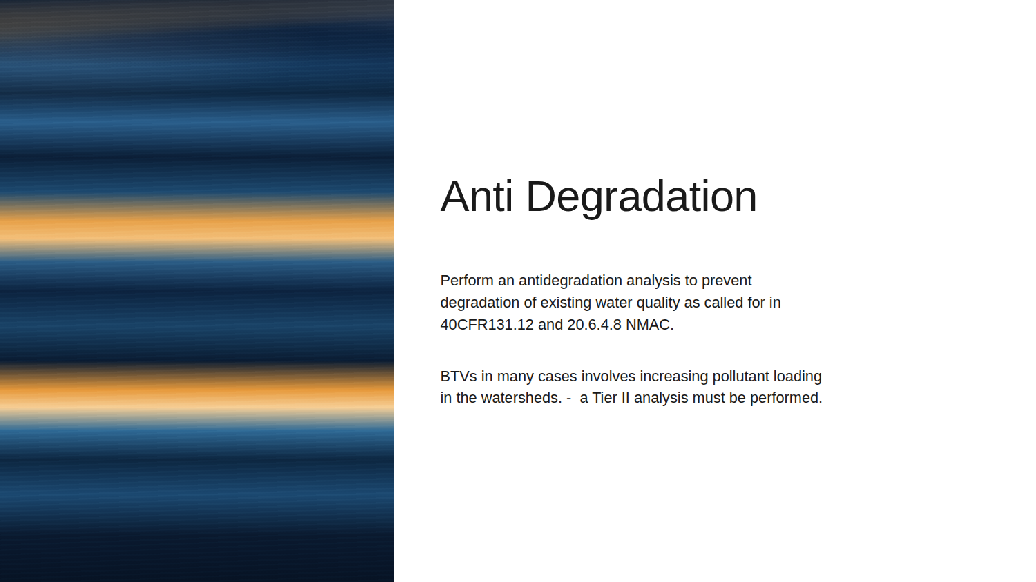Anti Degradation
Perform an antidegradation analysis to prevent degradation of existing water quality as called for in 40CFR131.12 and 20.6.4.8 NMAC.
BTVs in many cases involves increasing pollutant loading in the watersheds. - a Tier II analysis must be performed.